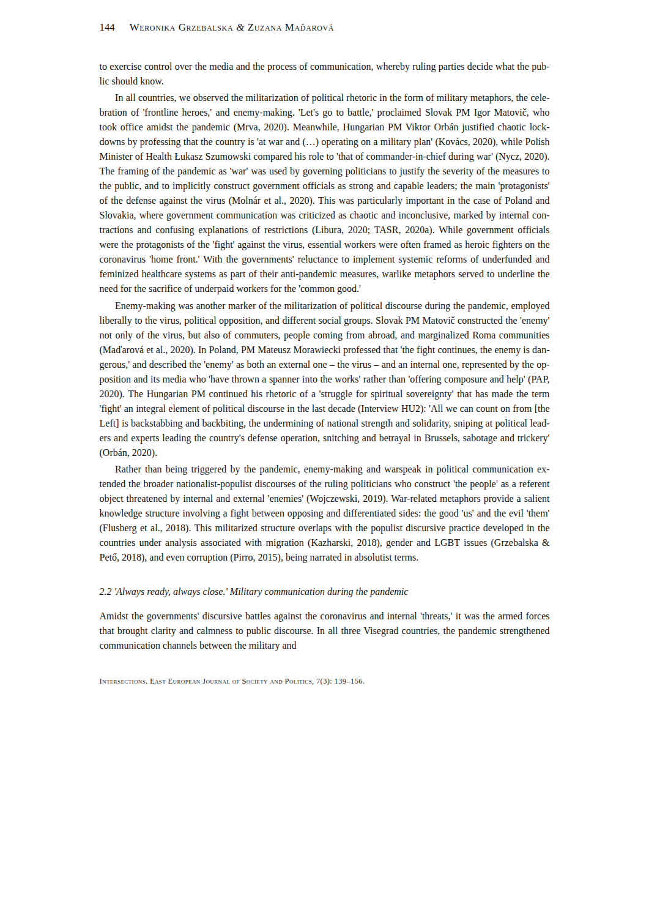144 Weronika Grzebalska & Zuzana Maďarová
to exercise control over the media and the process of communication, whereby ruling parties decide what the public should know.
In all countries, we observed the militarization of political rhetoric in the form of military metaphors, the celebration of 'frontline heroes,' and enemy-making. 'Let's go to battle,' proclaimed Slovak PM Igor Matovič, who took office amidst the pandemic (Mrva, 2020). Meanwhile, Hungarian PM Viktor Orbán justified chaotic lockdowns by professing that the country is 'at war and (…) operating on a military plan' (Kovács, 2020), while Polish Minister of Health Łukasz Szumowski compared his role to 'that of commander-in-chief during war' (Nycz, 2020). The framing of the pandemic as 'war' was used by governing politicians to justify the severity of the measures to the public, and to implicitly construct government officials as strong and capable leaders; the main 'protagonists' of the defense against the virus (Molnár et al., 2020). This was particularly important in the case of Poland and Slovakia, where government communication was criticized as chaotic and inconclusive, marked by internal contractions and confusing explanations of restrictions (Libura, 2020; TASR, 2020a). While government officials were the protagonists of the 'fight' against the virus, essential workers were often framed as heroic fighters on the coronavirus 'home front.' With the governments' reluctance to implement systemic reforms of underfunded and feminized healthcare systems as part of their anti-pandemic measures, warlike metaphors served to underline the need for the sacrifice of underpaid workers for the 'common good.'
Enemy-making was another marker of the militarization of political discourse during the pandemic, employed liberally to the virus, political opposition, and different social groups. Slovak PM Matovič constructed the 'enemy' not only of the virus, but also of commuters, people coming from abroad, and marginalized Roma communities (Maďarová et al., 2020). In Poland, PM Mateusz Morawiecki professed that 'the fight continues, the enemy is dangerous,' and described the 'enemy' as both an external one – the virus – and an internal one, represented by the opposition and its media who 'have thrown a spanner into the works' rather than 'offering composure and help' (PAP, 2020). The Hungarian PM continued his rhetoric of a 'struggle for spiritual sovereignty' that has made the term 'fight' an integral element of political discourse in the last decade (Interview HU2): 'All we can count on from [the Left] is backstabbing and backbiting, the undermining of national strength and solidarity, sniping at political leaders and experts leading the country's defense operation, snitching and betrayal in Brussels, sabotage and trickery' (Orbán, 2020).
Rather than being triggered by the pandemic, enemy-making and warspeak in political communication extended the broader nationalist-populist discourses of the ruling politicians who construct 'the people' as a referent object threatened by internal and external 'enemies' (Wojczewski, 2019). War-related metaphors provide a salient knowledge structure involving a fight between opposing and differentiated sides: the good 'us' and the evil 'them' (Flusberg et al., 2018). This militarized structure overlaps with the populist discursive practice developed in the countries under analysis associated with migration (Kazharski, 2018), gender and LGBT issues (Grzebalska & Pető, 2018), and even corruption (Pirro, 2015), being narrated in absolutist terms.
2.2 'Always ready, always close.' Military communication during the pandemic
Amidst the governments' discursive battles against the coronavirus and internal 'threats,' it was the armed forces that brought clarity and calmness to public discourse. In all three Visegrad countries, the pandemic strengthened communication channels between the military and
Intersections. East European Journal of Society and Politics, 7(3): 139–156.